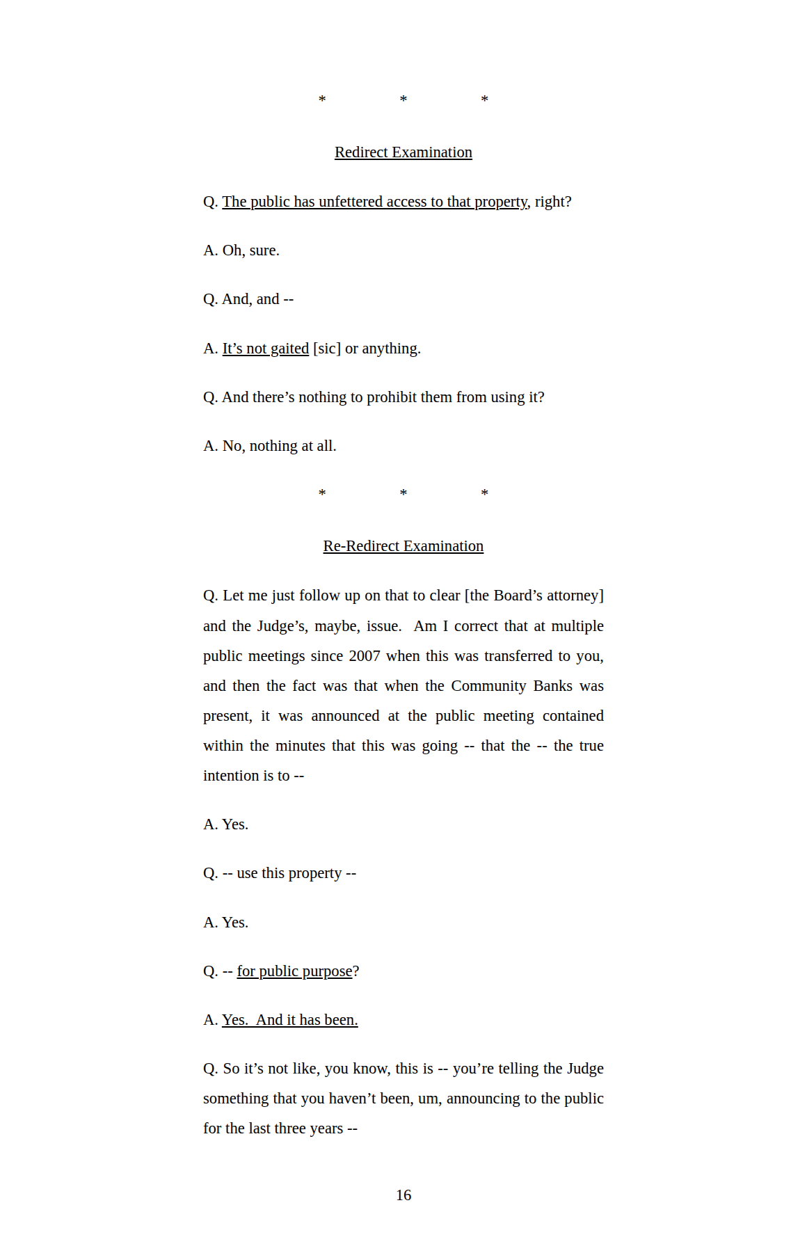* * *
Redirect Examination
Q. The public has unfettered access to that property, right?
A. Oh, sure.
Q. And, and --
A. It’s not gaited [sic] or anything.
Q. And there’s nothing to prohibit them from using it?
A. No, nothing at all.
* * *
Re-Redirect Examination
Q. Let me just follow up on that to clear [the Board’s attorney] and the Judge’s, maybe, issue. Am I correct that at multiple public meetings since 2007 when this was transferred to you, and then the fact was that when the Community Banks was present, it was announced at the public meeting contained within the minutes that this was going -- that the -- the true intention is to --
A. Yes.
Q. -- use this property --
A. Yes.
Q. -- for public purpose?
A. Yes. And it has been.
Q. So it’s not like, you know, this is -- you’re telling the Judge something that you haven’t been, um, announcing to the public for the last three years --
16